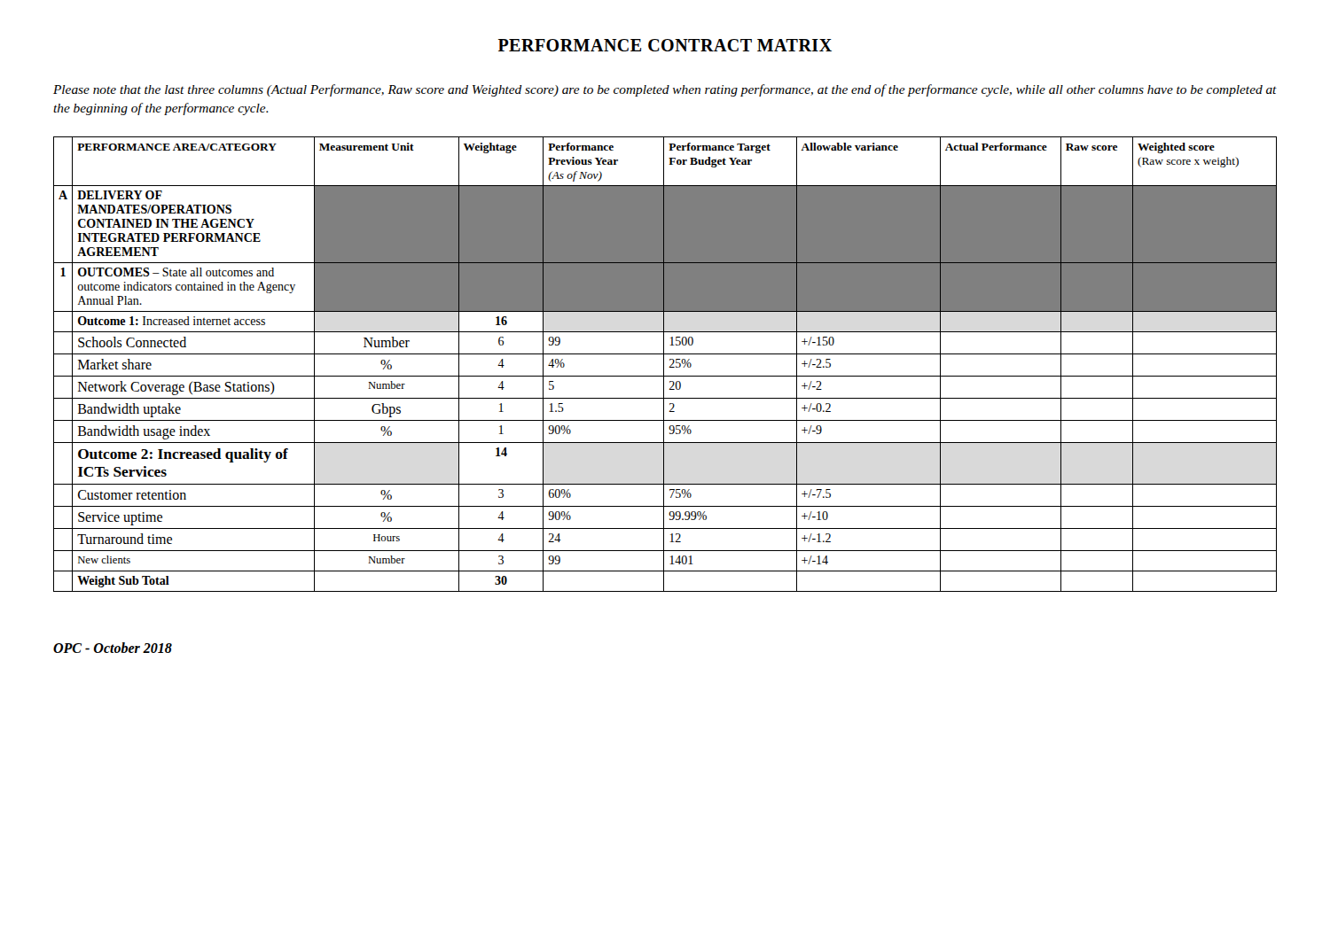PERFORMANCE CONTRACT MATRIX
Please note that the last three columns (Actual Performance, Raw score and Weighted score) are to be completed when rating performance, at the end of the performance cycle, while all other columns have to be completed at the beginning of the performance cycle.
| | PERFORMANCE AREA/CATEGORY | Measurement Unit | Weightage | Performance Previous Year (As of Nov) | Performance Target For Budget Year | Allowable variance | Actual Performance | Raw score | Weighted score (Raw score x weight) |
| --- | --- | --- | --- | --- | --- | --- | --- | --- | --- |
| A | DELIVERY OF MANDATES/OPERATIONS CONTAINED IN THE AGENCY INTEGRATED PERFORMANCE AGREEMENT | | | | | | | | |
| 1 | OUTCOMES – State all outcomes and outcome indicators contained in the Agency Annual Plan. | | | | | | | | |
| | Outcome 1: Increased internet access | | 16 | | | | | | |
| | Schools Connected | Number | 6 | 99 | 1500 | +/-150 | | | |
| | Market share | % | 4 | 4% | 25% | +/-2.5 | | | |
| | Network Coverage (Base Stations) | Number | 4 | 5 | 20 | +/-2 | | | |
| | Bandwidth uptake | Gbps | 1 | 1.5 | 2 | +/-0.2 | | | |
| | Bandwidth usage index | % | 1 | 90% | 95% | +/-9 | | | |
| | Outcome 2: Increased quality of ICTs Services | | 14 | | | | | | |
| | Customer retention | % | 3 | 60% | 75% | +/-7.5 | | | |
| | Service uptime | % | 4 | 90% | 99.99% | +/-10 | | | |
| | Turnaround time | Hours | 4 | 24 | 12 | +/-1.2 | | | |
| | New clients | Number | 3 | 99 | 1401 | +/-14 | | | |
| | Weight Sub Total | | 30 | | | | | | |
OPC - October 2018